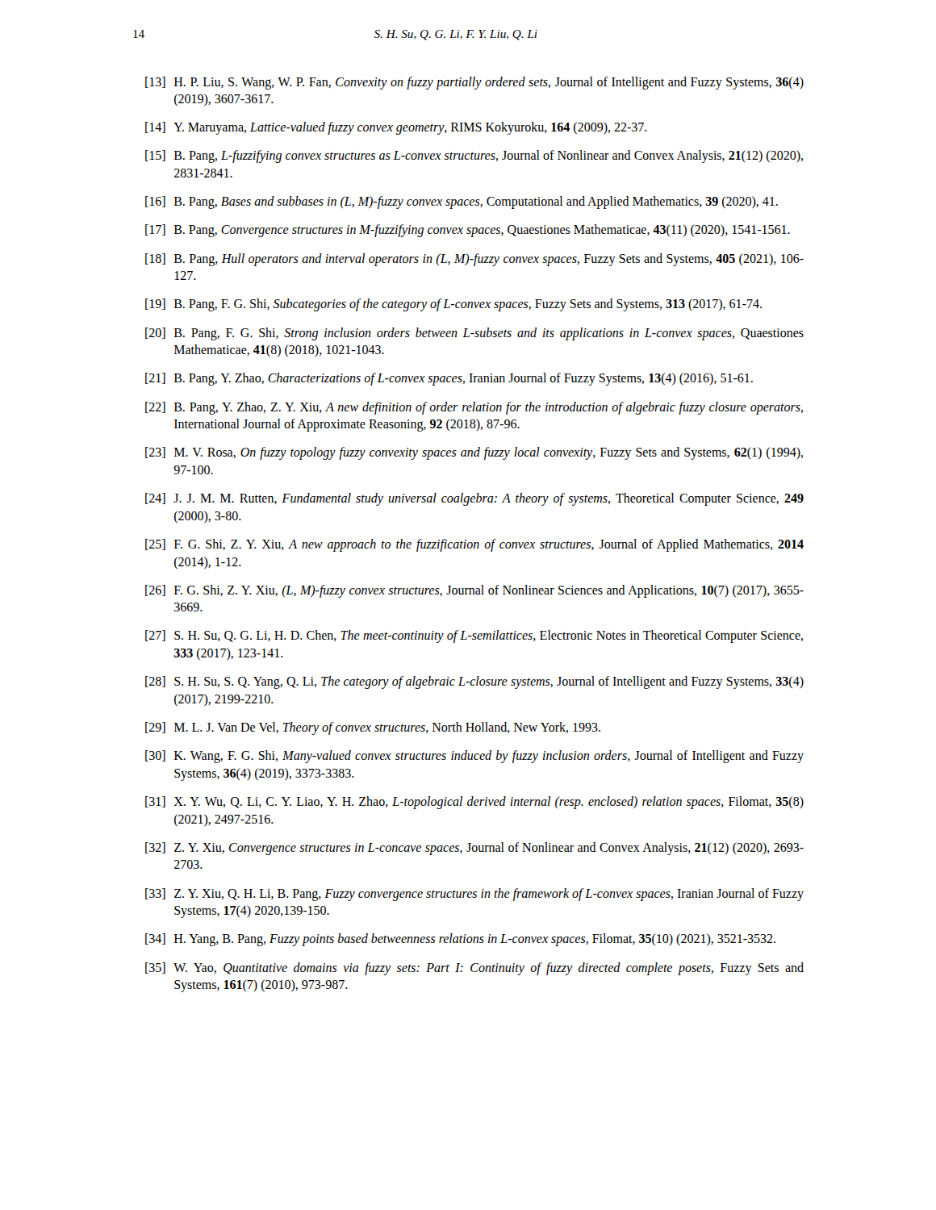14 S. H. Su, Q. G. Li, F. Y. Liu, Q. Li
H. P. Liu, S. Wang, W. P. Fan, Convexity on fuzzy partially ordered sets, Journal of Intelligent and Fuzzy Systems, 36(4) (2019), 3607-3617.
Y. Maruyama, Lattice-valued fuzzy convex geometry, RIMS Kokyuroku, 164 (2009), 22-37.
B. Pang, L-fuzzifying convex structures as L-convex structures, Journal of Nonlinear and Convex Analysis, 21(12) (2020), 2831-2841.
B. Pang, Bases and subbases in (L, M)-fuzzy convex spaces, Computational and Applied Mathematics, 39 (2020), 41.
B. Pang, Convergence structures in M-fuzzifying convex spaces, Quaestiones Mathematicae, 43(11) (2020), 1541-1561.
B. Pang, Hull operators and interval operators in (L, M)-fuzzy convex spaces, Fuzzy Sets and Systems, 405 (2021), 106-127.
B. Pang, F. G. Shi, Subcategories of the category of L-convex spaces, Fuzzy Sets and Systems, 313 (2017), 61-74.
B. Pang, F. G. Shi, Strong inclusion orders between L-subsets and its applications in L-convex spaces, Quaestiones Mathematicae, 41(8) (2018), 1021-1043.
B. Pang, Y. Zhao, Characterizations of L-convex spaces, Iranian Journal of Fuzzy Systems, 13(4) (2016), 51-61.
B. Pang, Y. Zhao, Z. Y. Xiu, A new definition of order relation for the introduction of algebraic fuzzy closure operators, International Journal of Approximate Reasoning, 92 (2018), 87-96.
M. V. Rosa, On fuzzy topology fuzzy convexity spaces and fuzzy local convexity, Fuzzy Sets and Systems, 62(1) (1994), 97-100.
J. J. M. M. Rutten, Fundamental study universal coalgebra: A theory of systems, Theoretical Computer Science, 249 (2000), 3-80.
F. G. Shi, Z. Y. Xiu, A new approach to the fuzzification of convex structures, Journal of Applied Mathematics, 2014 (2014), 1-12.
F. G. Shi, Z. Y. Xiu, (L, M)-fuzzy convex structures, Journal of Nonlinear Sciences and Applications, 10(7) (2017), 3655-3669.
S. H. Su, Q. G. Li, H. D. Chen, The meet-continuity of L-semilattices, Electronic Notes in Theoretical Computer Science, 333 (2017), 123-141.
S. H. Su, S. Q. Yang, Q. Li, The category of algebraic L-closure systems, Journal of Intelligent and Fuzzy Systems, 33(4) (2017), 2199-2210.
M. L. J. Van De Vel, Theory of convex structures, North Holland, New York, 1993.
K. Wang, F. G. Shi, Many-valued convex structures induced by fuzzy inclusion orders, Journal of Intelligent and Fuzzy Systems, 36(4) (2019), 3373-3383.
X. Y. Wu, Q. Li, C. Y. Liao, Y. H. Zhao, L-topological derived internal (resp. enclosed) relation spaces, Filomat, 35(8) (2021), 2497-2516.
Z. Y. Xiu, Convergence structures in L-concave spaces, Journal of Nonlinear and Convex Analysis, 21(12) (2020), 2693-2703.
Z. Y. Xiu, Q. H. Li, B. Pang, Fuzzy convergence structures in the framework of L-convex spaces, Iranian Journal of Fuzzy Systems, 17(4) 2020,139-150.
H. Yang, B. Pang, Fuzzy points based betweenness relations in L-convex spaces, Filomat, 35(10) (2021), 3521-3532.
W. Yao, Quantitative domains via fuzzy sets: Part I: Continuity of fuzzy directed complete posets, Fuzzy Sets and Systems, 161(7) (2010), 973-987.